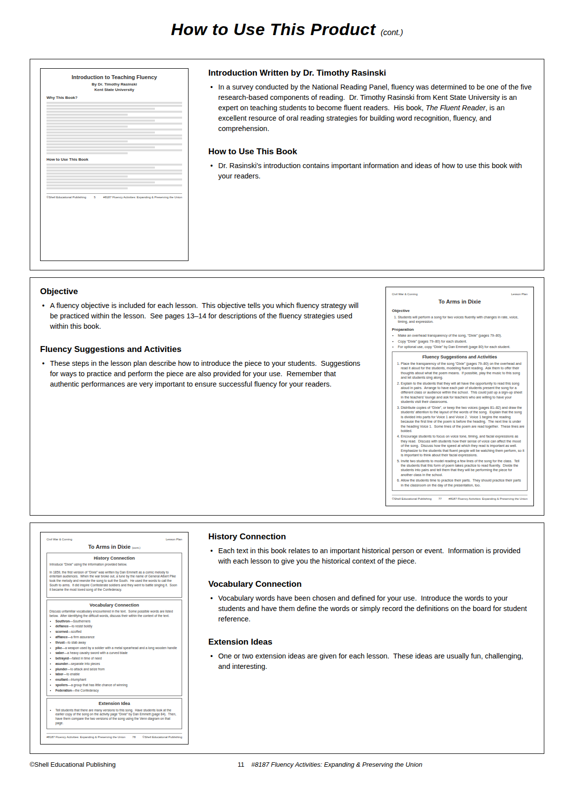How to Use This Product (cont.)
Introduction to Teaching Fluency
By Dr. Timothy Rasinski
Kent State University
Why This Book?
How to Use This Book
©Shell Educational Publishing 5 #8187 Fluency Activities: Expanding & Preserving the Union
Introduction Written by Dr. Timothy Rasinski
In a survey conducted by the National Reading Panel, fluency was determined to be one of the five research-based components of reading. Dr. Timothy Rasinski from Kent State University is an expert on teaching students to become fluent readers. His book, The Fluent Reader, is an excellent resource of oral reading strategies for building word recognition, fluency, and comprehension.
How to Use This Book
Dr. Rasinski’s introduction contains important information and ideas of how to use this book with your readers.
Civil War & Coming Lesson Plan
To Arms in Dixie
Objective
Students will perform a song for two voices fluently with changes in rate, voice, timing, and expression.
Preparation
Make an overhead transparency of the song, “Dixie” (pages 79–80).
Copy “Dixie” (pages 79–80) for each student.
For optional use, copy “Dixie” by Dan Emmett (page 80) for each student.
Fluency Suggestions and Activities
Place the transparency of the song “Dixie” (pages 79–80) on the overhead and read it aloud for the students, modeling fluent reading. Ask them to offer their thoughts about what the poem means. If possible, play the music to this song and let students sing along.
Explain to the students that they will all have the opportunity to read this song aloud in pairs. Arrange to have each pair of students present the song for a different class or audience within the school. This could just up a sign-up sheet in the teachers’ lounge and ask for teachers who are willing to have your students visit their classrooms.
Distribute copies of “Dixie”, or keep the two voices (pages 81–82) and draw the students’ attention to the layout of the words of the song. Explain that the song is divided into parts for Voice 1 and Voice 2. Voice 1 begins the reading because the first line of the poem is before the heading. The next line is under the heading Voice 1. Some lines of the poem are read together. These lines are bolded.
Encourage students to focus on voice tone, timing, and facial expressions as they read. Discuss with students how their sense of voice can affect the mood of the song. Discuss how the speed at which they read is important as well. Emphasize to the students that fluent people will be watching them perform, so it is important to think about their facial expressions.
Invite two students to model reading a few lines of the song for the class. Tell the students that this form of poem takes practice to read fluently. Divide the students into pairs and tell them that they will be performing the piece for another class in the school.
Allow the students time to practice their parts. They should practice their parts in the classroom on the day of the presentation, too.
©Shell Educational Publishing 77 #8187 Fluency Activities: Expanding & Preserving the Union
Objective
A fluency objective is included for each lesson. This objective tells you which fluency strategy will be practiced within the lesson. See pages 13–14 for descriptions of the fluency strategies used within this book.
Fluency Suggestions and Activities
These steps in the lesson plan describe how to introduce the piece to your students. Suggestions for ways to practice and perform the piece are also provided for your use. Remember that authentic performances are very important to ensure successful fluency for your readers.
Civil War & Coming Lesson Plan
To Arms in Dixie (cont.)
History Connection
Introduce “Dixie” using the information provided below.
In 1859, the first version of “Dixie” was written by Dan Emmett as a comic melody to entertain audiences. When the war broke out, a tune by the name of General Albert Pike took the melody and rewrote the song to suit the South. He used the words to call the South to arms. It did inspire Confederate soldiers and they went to battle singing it. Soon it became the most loved song of the Confederacy.
Vocabulary Connection
Discuss unfamiliar vocabulary encountered in the text. Some possible words are listed below. After identifying the difficult words, discuss their within the context of the text.
Southron—Southerners
defiance—to resist boldly
scorned—scoffed
affiance—a firm assurance
thrust—to stab away
pike—a weapon used by a soldier with a metal spearhead and a long wooden handle
saber—a heavy cavalry sword with a curved blade
betrayed—failed in time of need
asunder—separate into pieces
plunder—to attack and seize from
labor—to enable
exultant—triumphant
spoilers—a group that has little chance of winning
Federation—the Confederacy
Extension Idea
Tell students that there are many versions to this song. Have students look at the earlier copy of the song on the activity page “Dixie” by Dan Emmett (page 84). Then, have them compare the two versions of the song using the Venn diagram on that page.
#8187 Fluency Activities: Expanding & Preserving the Union 78 ©Shell Educational Publishing
History Connection
Each text in this book relates to an important historical person or event. Information is provided with each lesson to give you the historical context of the piece.
Vocabulary Connection
Vocabulary words have been chosen and defined for your use. Introduce the words to your students and have them define the words or simply record the definitions on the board for student reference.
Extension Ideas
One or two extension ideas are given for each lesson. These ideas are usually fun, challenging, and interesting.
©Shell Educational Publishing
11#8187 Fluency Activities: Expanding & Preserving the Union